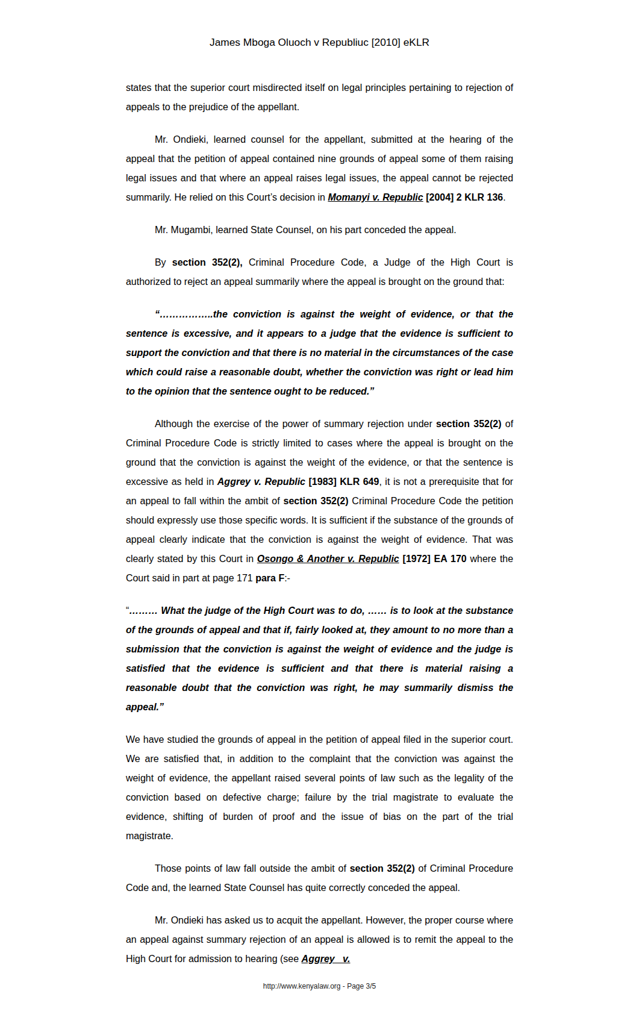James Mboga Oluoch v Republiuc [2010] eKLR
states that the superior court misdirected itself on legal principles pertaining to rejection of appeals to the prejudice of the appellant.
Mr. Ondieki, learned counsel for the appellant, submitted at the hearing of the appeal that the petition of appeal contained nine grounds of appeal some of them raising legal issues and that where an appeal raises legal issues, the appeal cannot be rejected summarily. He relied on this Court’s decision in Momanyi v. Republic [2004] 2 KLR 136.
Mr. Mugambi, learned State Counsel, on his part conceded the appeal.
By section 352(2), Criminal Procedure Code, a Judge of the High Court is authorized to reject an appeal summarily where the appeal is brought on the ground that:
“……………..the conviction is against the weight of evidence, or that the sentence is excessive, and it appears to a judge that the evidence is sufficient to support the conviction and that there is no material in the circumstances of the case which could raise a reasonable doubt, whether the conviction was right or lead him to the opinion that the sentence ought to be reduced.”
Although the exercise of the power of summary rejection under section 352(2) of Criminal Procedure Code is strictly limited to cases where the appeal is brought on the ground that the conviction is against the weight of the evidence, or that the sentence is excessive as held in Aggrey v. Republic [1983] KLR 649, it is not a prerequisite that for an appeal to fall within the ambit of section 352(2) Criminal Procedure Code the petition should expressly use those specific words. It is sufficient if the substance of the grounds of appeal clearly indicate that the conviction is against the weight of evidence. That was clearly stated by this Court in Osongo & Another v. Republic [1972] EA 170 where the Court said in part at page 171 para F:-
“……… What the judge of the High Court was to do, …… is to look at the substance of the grounds of appeal and that if, fairly looked at, they amount to no more than a submission that the conviction is against the weight of evidence and the judge is satisfied that the evidence is sufficient and that there is material raising a reasonable doubt that the conviction was right, he may summarily dismiss the appeal.”
We have studied the grounds of appeal in the petition of appeal filed in the superior court. We are satisfied that, in addition to the complaint that the conviction was against the weight of evidence, the appellant raised several points of law such as the legality of the conviction based on defective charge; failure by the trial magistrate to evaluate the evidence, shifting of burden of proof and the issue of bias on the part of the trial magistrate.
Those points of law fall outside the ambit of section 352(2) of Criminal Procedure Code and, the learned State Counsel has quite correctly conceded the appeal.
Mr. Ondieki has asked us to acquit the appellant. However, the proper course where an appeal against summary rejection of an appeal is allowed is to remit the appeal to the High Court for admission to hearing (see Aggrey v.
http://www.kenyalaw.org - Page 3/5